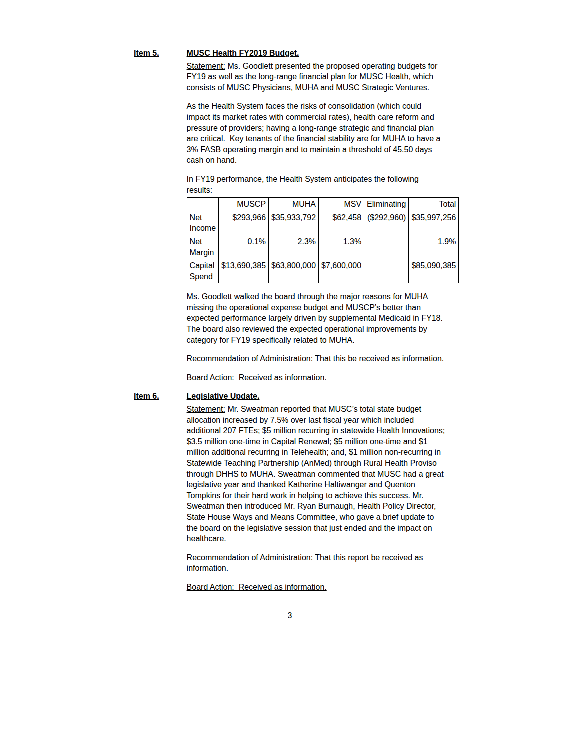Item 5.
MUSC Health FY2019 Budget.
Statement: Ms. Goodlett presented the proposed operating budgets for FY19 as well as the long-range financial plan for MUSC Health, which consists of MUSC Physicians, MUHA and MUSC Strategic Ventures.
As the Health System faces the risks of consolidation (which could impact its market rates with commercial rates), health care reform and pressure of providers; having a long-range strategic and financial plan are critical. Key tenants of the financial stability are for MUHA to have a 3% FASB operating margin and to maintain a threshold of 45.50 days cash on hand.
In FY19 performance, the Health System anticipates the following results:
| | MUSCP | MUHA | MSV | Eliminating | Total |
| --- | --- | --- | --- | --- | --- |
| Net Income | $293,966 | $35,933,792 | $62,458 | ($292,960) | $35,997,256 |
| Net Margin | 0.1% | 2.3% | 1.3% | | 1.9% |
| Capital Spend | $13,690,385 | $63,800,000 | $7,600,000 | | $85,090,385 |
Ms. Goodlett walked the board through the major reasons for MUHA missing the operational expense budget and MUSCP’s better than expected performance largely driven by supplemental Medicaid in FY18. The board also reviewed the expected operational improvements by category for FY19 specifically related to MUHA.
Recommendation of Administration: That this be received as information.
Board Action: Received as information.
Item 6.
Legislative Update.
Statement: Mr. Sweatman reported that MUSC’s total state budget allocation increased by 7.5% over last fiscal year which included additional 207 FTEs; $5 million recurring in statewide Health Innovations; $3.5 million one-time in Capital Renewal; $5 million one-time and $1 million additional recurring in Telehealth; and, $1 million non-recurring in Statewide Teaching Partnership (AnMed) through Rural Health Proviso through DHHS to MUHA. Sweatman commented that MUSC had a great legislative year and thanked Katherine Haltiwanger and Quenton Tompkins for their hard work in helping to achieve this success. Mr. Sweatman then introduced Mr. Ryan Burnaugh, Health Policy Director, State House Ways and Means Committee, who gave a brief update to the board on the legislative session that just ended and the impact on healthcare.
Recommendation of Administration: That this report be received as information.
Board Action: Received as information.
3